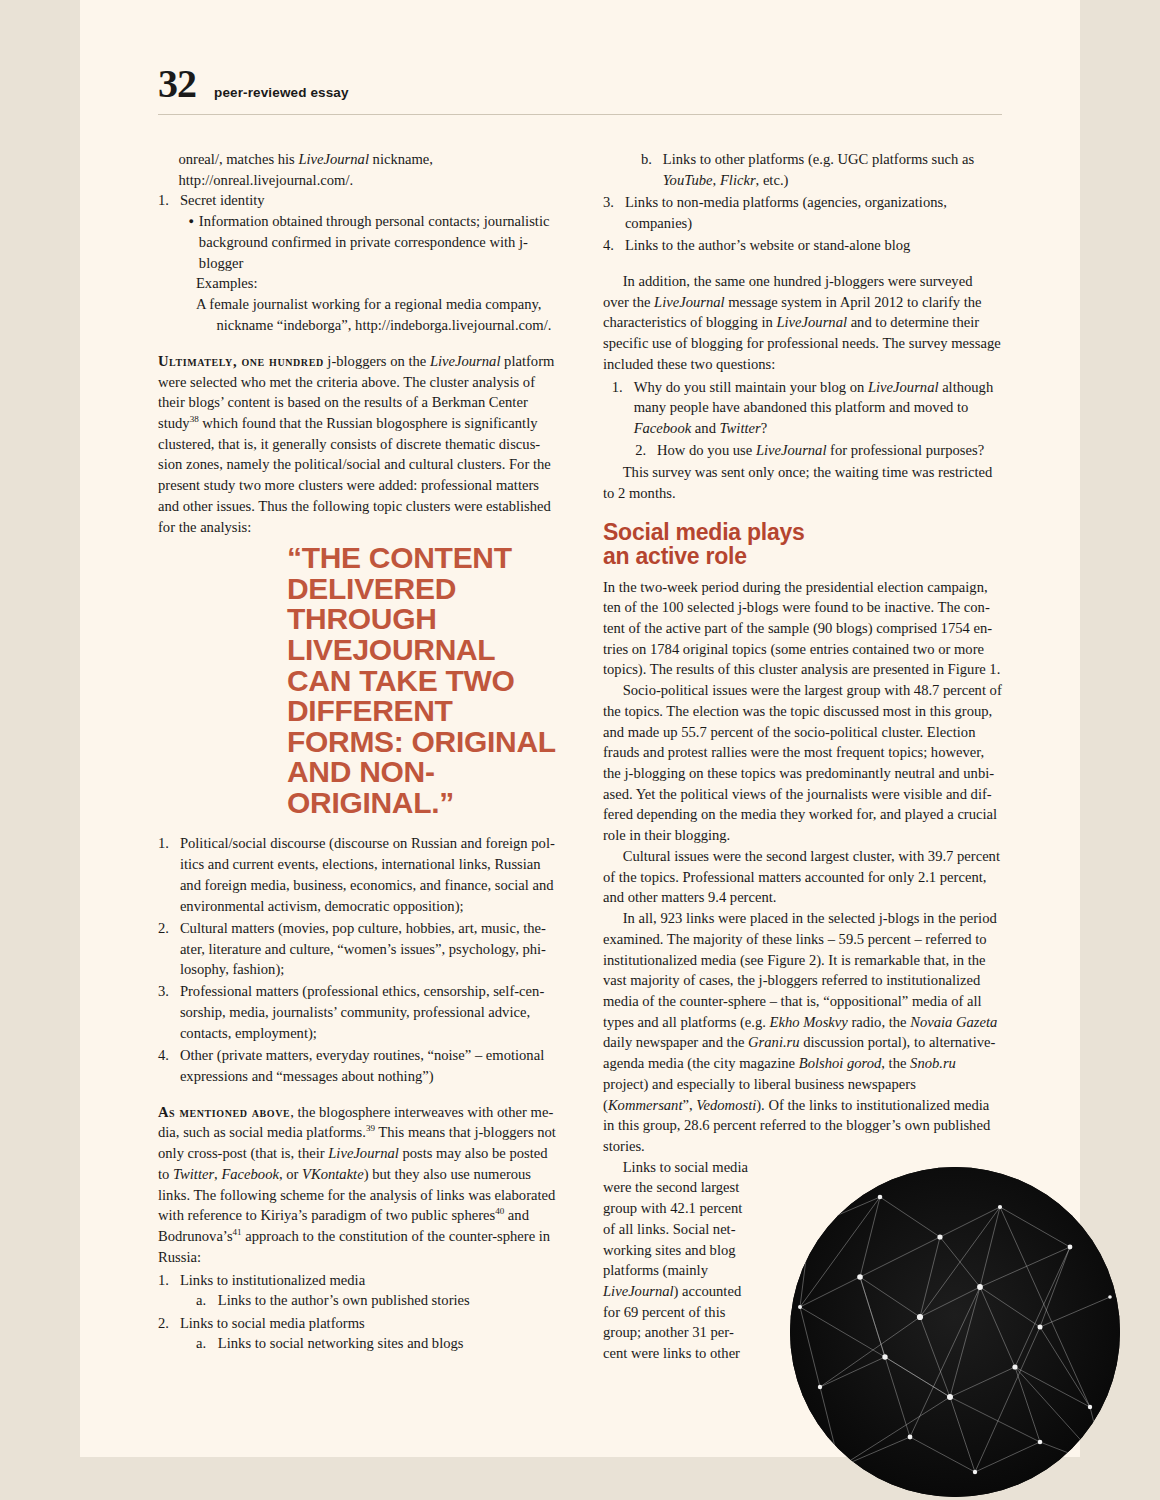32 peer-reviewed essay
onreal/, matches his LiveJournal nickname, http://onreal.livejournal.com/.
Secret identity
Information obtained through personal contacts; journalistic background confirmed in private correspondence with j-blogger
Examples:
A female journalist working for a regional media company, nickname “indeborga”, http://indeborga.livejournal.com/.
Ultimately, one hundred j-bloggers on the LiveJournal platform were selected who met the criteria above. The cluster analysis of their blogs’ content is based on the results of a Berkman Center study38 which found that the Russian blogosphere is significantly clustered, that is, it generally consists of discrete thematic discussion zones, namely the political/social and cultural clusters. For the present study two more clusters were added: professional matters and other issues. Thus the following topic clusters were established for the analysis:
“The content delivered through LiveJournal can take two different forms: original and non-original.”
Political/social discourse (discourse on Russian and foreign politics and current events, elections, international links, Russian and foreign media, business, economics, and finance, social and environmental activism, democratic opposition);
Cultural matters (movies, pop culture, hobbies, art, music, theater, literature and culture, “women’s issues”, psychology, philosophy, fashion);
Professional matters (professional ethics, censorship, self-censorship, media, journalists’ community, professional advice, contacts, employment);
Other (private matters, everyday routines, “noise” – emotional expressions and “messages about nothing”)
As mentioned above, the blogosphere interweaves with other media, such as social media platforms.39 This means that j-bloggers not only cross-post (that is, their LiveJournal posts may also be posted to Twitter, Facebook, or VKontakte) but they also use numerous links. The following scheme for the analysis of links was elaborated with reference to Kiriya’s paradigm of two public spheres40 and Bodrunova’s41 approach to the constitution of the counter-sphere in Russia:
Links to institutionalized media
Links to the author’s own published stories
Links to social media platforms
Links to social networking sites and blogs
Links to other platforms (e.g. UGC platforms such as YouTube, Flickr, etc.)
Links to non-media platforms (agencies, organizations, companies)
Links to the author’s website or stand-alone blog
In addition, the same one hundred j-bloggers were surveyed over the LiveJournal message system in April 2012 to clarify the characteristics of blogging in LiveJournal and to determine their specific use of blogging for professional needs. The survey message included these two questions:
Why do you still maintain your blog on LiveJournal although many people have abandoned this platform and moved to Facebook and Twitter?
How do you use LiveJournal for professional purposes?
This survey was sent only once; the waiting time was restricted to 2 months.
Social media plays
an active role
In the two-week period during the presidential election campaign, ten of the 100 selected j-blogs were found to be inactive. The content of the active part of the sample (90 blogs) comprised 1754 entries on 1784 original topics (some entries contained two or more topics). The results of this cluster analysis are presented in Figure 1.
Socio-political issues were the largest group with 48.7 percent of the topics. The election was the topic discussed most in this group, and made up 55.7 percent of the socio-political cluster. Election frauds and protest rallies were the most frequent topics; however, the j-blogging on these topics was predominantly neutral and unbiased. Yet the political views of the journalists were visible and differed depending on the media they worked for, and played a crucial role in their blogging.
Cultural issues were the second largest cluster, with 39.7 percent of the topics. Professional matters accounted for only 2.1 percent, and other matters 9.4 percent.
In all, 923 links were placed in the selected j-blogs in the period examined. The majority of these links – 59.5 percent – referred to institutionalized media (see Figure 2). It is remarkable that, in the vast majority of cases, the j-bloggers referred to institutionalized media of the counter-sphere – that is, “oppositional” media of all types and all platforms (e.g. Ekho Moskvy radio, the Novaia Gazeta daily newspaper and the Grani.ru discussion portal), to alternative-agenda media (the city magazine Bolshoi gorod, the Snob.ru project) and especially to liberal business newspapers (Kommersant”, Vedomosti). Of the links to institutionalized media in this group, 28.6 percent referred to the blogger’s own published stories.
Links to social media were the second largest group with 42.1 percent of all links. Social networking sites and blog platforms (mainly LiveJournal) accounted for 69 percent of this group; another 31 percent were links to other